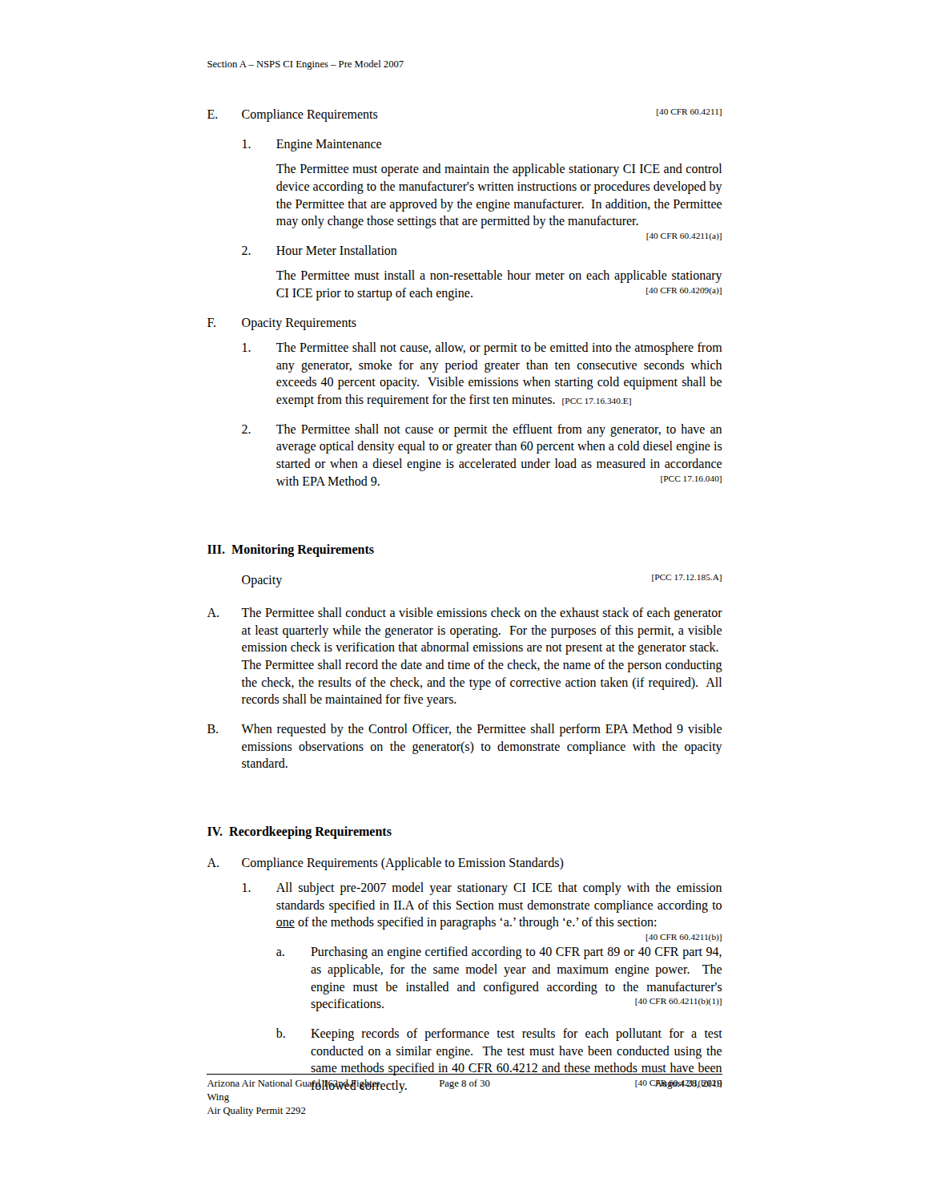Section A – NSPS CI Engines – Pre Model 2007
| E. | [40 CFR 60.4211] Compliance Requirements / 1. / Engine Maintenance The Permittee must operate and maintain the applicable stationary CI ICE and control device according to the manufacturer's written instructions or procedures developed by the Permittee that are approved by the engine manufacturer. In addition, the Permittee may only change those settings that are permitted by the manufacturer. [40 CFR 60.4211(a)] / / 2. / Hour Meter Installation The Permittee must install a non-resettable hour meter on each applicable stationary CI ICE prior to startup of each engine. [40 CFR 60.4209(a)] / |
| F. | Opacity Requirements / 1. / The Permittee shall not cause, allow, or permit to be emitted into the atmosphere from any generator, smoke for any period greater than ten consecutive seconds which exceeds 40 percent opacity. Visible emissions when starting cold equipment shall be exempt from this requirement for the first ten minutes. [PCC 17.16.340.E] / / 2. / The Permittee shall not cause or permit the effluent from any generator, to have an average optical density equal to or greater than 60 percent when a cold diesel engine is started or when a diesel engine is accelerated under load as measured in accordance with EPA Method 9. [PCC 17.16.040] / |
III. Monitoring Requirements
[PCC 17.12.185.A] Opacity
| A. | The Permittee shall conduct a visible emissions check on the exhaust stack of each generator at least quarterly while the generator is operating. For the purposes of this permit, a visible emission check is verification that abnormal emissions are not present at the generator stack. The Permittee shall record the date and time of the check, the name of the person conducting the check, the results of the check, and the type of corrective action taken (if required). All records shall be maintained for five years. |
| B. | When requested by the Control Officer, the Permittee shall perform EPA Method 9 visible emissions observations on the generator(s) to demonstrate compliance with the opacity standard. |
IV. Recordkeeping Requirements
| A. | Compliance Requirements (Applicable to Emission Standards) / 1. / All subject pre-2007 model year stationary CI ICE that comply with the emission standards specified in II.A of this Section must demonstrate compliance according to one of the methods specified in paragraphs ‘a.’ through ‘e.’ of this section: [40 CFR 60.4211(b)] / a. / Purchasing an engine certified according to 40 CFR part 89 or 40 CFR part 94, as applicable, for the same model year and maximum engine power. The engine must be installed and configured according to the manufacturer's specifications. [40 CFR 60.4211(b)(1)] / / b. / Keeping records of performance test results for each pollutant for a test conducted on a similar engine. The test must have been conducted using the same methods specified in 40 CFR 60.4212 and these methods must have been followed correctly. [40 CFR 60.4211(b)(2)] / / |
| Arizona Air National Guard 162nd Fighter Wing Air Quality Permit 2292 | Page 8 of 30 | August 28, 2019 |